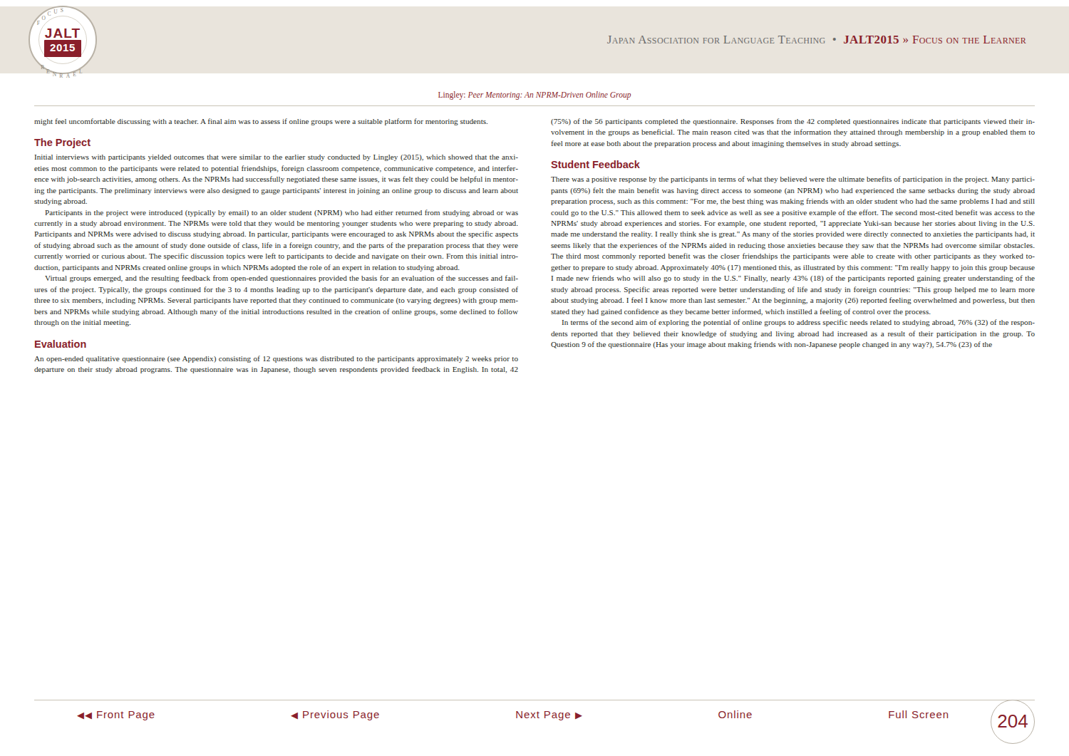F O C U S L E A R N E R
JALT
2015
Japan Association for Language Teaching • JALT2015 » Focus on the Learner
Lingley: Peer Mentoring: An NPRM-Driven Online Group
might feel uncomfortable discussing with a teacher. A final aim was to assess if online groups were a suitable platform for mentoring students.
The Project
Initial interviews with participants yielded outcomes that were similar to the earlier study conducted by Lingley (2015), which showed that the anxieties most common to the participants were related to potential friendships, foreign classroom competence, communicative competence, and interference with job-search activities, among others. As the NPRMs had successfully negotiated these same issues, it was felt they could be helpful in mentoring the participants. The preliminary interviews were also designed to gauge participants' interest in joining an online group to discuss and learn about studying abroad.
Participants in the project were introduced (typically by email) to an older student (NPRM) who had either returned from studying abroad or was currently in a study abroad environment. The NPRMs were told that they would be mentoring younger students who were preparing to study abroad. Participants and NPRMs were advised to discuss studying abroad. In particular, participants were encouraged to ask NPRMs about the specific aspects of studying abroad such as the amount of study done outside of class, life in a foreign country, and the parts of the preparation process that they were currently worried or curious about. The specific discussion topics were left to participants to decide and navigate on their own. From this initial introduction, participants and NPRMs created online groups in which NPRMs adopted the role of an expert in relation to studying abroad.
Virtual groups emerged, and the resulting feedback from open-ended questionnaires provided the basis for an evaluation of the successes and failures of the project. Typically, the groups continued for the 3 to 4 months leading up to the participant's departure date, and each group consisted of three to six members, including NPRMs. Several participants have reported that they continued to communicate (to varying degrees) with group members and NPRMs while studying abroad. Although many of the initial introductions resulted in the creation of online groups, some declined to follow through on the initial meeting.
Evaluation
An open-ended qualitative questionnaire (see Appendix) consisting of 12 questions was distributed to the participants approximately 2 weeks prior to departure on their study abroad programs. The questionnaire was in Japanese, though seven respondents provided feedback in English. In total, 42 (75%) of the 56 participants completed the questionnaire. Responses from the 42 completed questionnaires indicate that participants viewed their involvement in the groups as beneficial. The main reason cited was that the information they attained through membership in a group enabled them to feel more at ease both about the preparation process and about imagining themselves in study abroad settings.
Student Feedback
There was a positive response by the participants in terms of what they believed were the ultimate benefits of participation in the project. Many participants (69%) felt the main benefit was having direct access to someone (an NPRM) who had experienced the same setbacks during the study abroad preparation process, such as this comment: "For me, the best thing was making friends with an older student who had the same problems I had and still could go to the U.S." This allowed them to seek advice as well as see a positive example of the effort. The second most-cited benefit was access to the NPRMs' study abroad experiences and stories. For example, one student reported, "I appreciate Yuki-san because her stories about living in the U.S. made me understand the reality. I really think she is great." As many of the stories provided were directly connected to anxieties the participants had, it seems likely that the experiences of the NPRMs aided in reducing those anxieties because they saw that the NPRMs had overcome similar obstacles. The third most commonly reported benefit was the closer friendships the participants were able to create with other participants as they worked together to prepare to study abroad. Approximately 40% (17) mentioned this, as illustrated by this comment: "I'm really happy to join this group because I made new friends who will also go to study in the U.S." Finally, nearly 43% (18) of the participants reported gaining greater understanding of the study abroad process. Specific areas reported were better understanding of life and study in foreign countries: "This group helped me to learn more about studying abroad. I feel I know more than last semester." At the beginning, a majority (26) reported feeling overwhelmed and powerless, but then stated they had gained confidence as they became better informed, which instilled a feeling of control over the process.
In terms of the second aim of exploring the potential of online groups to address specific needs related to studying abroad, 76% (32) of the respondents reported that they believed their knowledge of studying and living abroad had increased as a result of their participation in the group. To Question 9 of the questionnaire (Has your image about making friends with non-Japanese people changed in any way?), 54.7% (23) of the
◀◀ Front Page
◀ Previous Page
Next Page ▶
Online
Full Screen
204